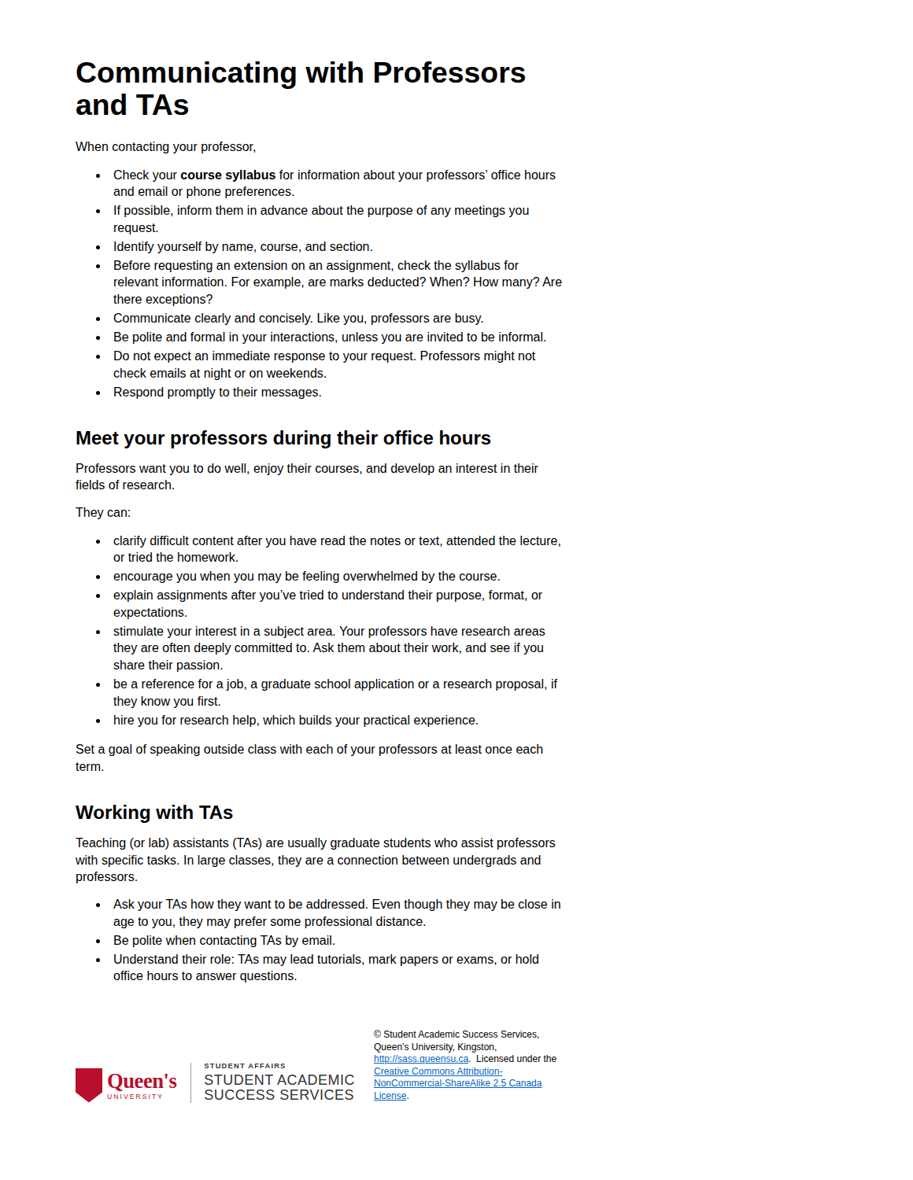Communicating with Professors and TAs
When contacting your professor,
Check your course syllabus for information about your professors’ office hours and email or phone preferences.
If possible, inform them in advance about the purpose of any meetings you request.
Identify yourself by name, course, and section.
Before requesting an extension on an assignment, check the syllabus for relevant information. For example, are marks deducted? When? How many? Are there exceptions?
Communicate clearly and concisely. Like you, professors are busy.
Be polite and formal in your interactions, unless you are invited to be informal.
Do not expect an immediate response to your request. Professors might not check emails at night or on weekends.
Respond promptly to their messages.
Meet your professors during their office hours
Professors want you to do well, enjoy their courses, and develop an interest in their fields of research.
They can:
clarify difficult content after you have read the notes or text, attended the lecture, or tried the homework.
encourage you when you may be feeling overwhelmed by the course.
explain assignments after you’ve tried to understand their purpose, format, or expectations.
stimulate your interest in a subject area. Your professors have research areas they are often deeply committed to. Ask them about their work, and see if you share their passion.
be a reference for a job, a graduate school application or a research proposal, if they know you first.
hire you for research help, which builds your practical experience.
Set a goal of speaking outside class with each of your professors at least once each term.
Working with TAs
Teaching (or lab) assistants (TAs) are usually graduate students who assist professors with specific tasks. In large classes, they are a connection between undergrads and professors.
Ask your TAs how they want to be addressed. Even though they may be close in age to you, they may prefer some professional distance.
Be polite when contacting TAs by email.
Understand their role: TAs may lead tutorials, mark papers or exams, or hold office hours to answer questions.
Queen's
University
Student Affairs
Student Academic
Success Services
© Student Academic Success Services, Queen’s University, Kingston, http://sass.queensu.ca. Licensed under the Creative Commons Attribution-NonCommercial-ShareAlike 2.5 Canada License.